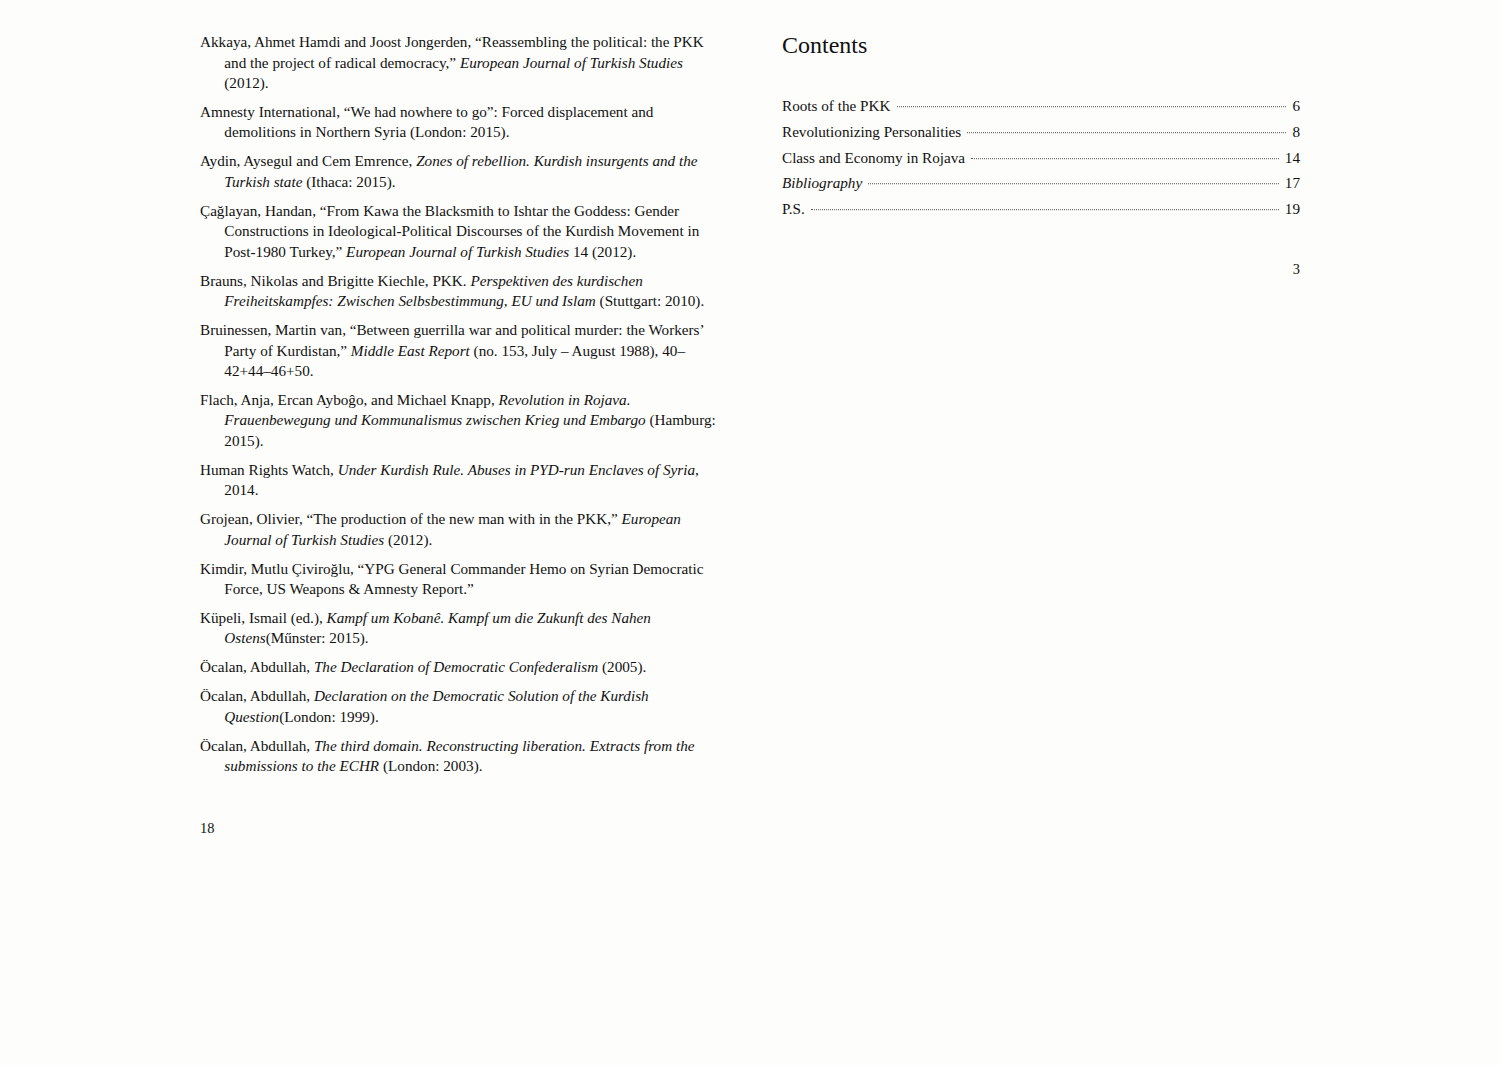Akkaya, Ahmet Hamdi and Joost Jongerden, “Reassembling the political: the PKK and the project of radical democracy,” European Journal of Turkish Studies (2012).
Amnesty International, “We had nowhere to go”: Forced displacement and demolitions in Northern Syria (London: 2015).
Aydin, Aysegul and Cem Emrence, Zones of rebellion. Kurdish insurgents and the Turkish state (Ithaca: 2015).
Çağlayan, Handan, “From Kawa the Blacksmith to Ishtar the Goddess: Gender Constructions in Ideological-Political Discourses of the Kurdish Movement in Post-1980 Turkey,” European Journal of Turkish Studies 14 (2012).
Brauns, Nikolas and Brigitte Kiechle, PKK. Perspektiven des kurdischen Freiheitskampfes: Zwischen Selbsbestimmung, EU und Islam (Stuttgart: 2010).
Bruinessen, Martin van, “Between guerrilla war and political murder: the Workers’ Party of Kurdistan,” Middle East Report (no. 153, July – August 1988), 40–42+44–46+50.
Flach, Anja, Ercan Ayboĝo, and Michael Knapp, Revolution in Rojava. Frauenbewegung und Kommunalismus zwischen Krieg und Embargo (Hamburg: 2015).
Human Rights Watch, Under Kurdish Rule. Abuses in PYD-run Enclaves of Syria, 2014.
Grojean, Olivier, “The production of the new man with in the PKK,” European Journal of Turkish Studies (2012).
Kimdir, Mutlu Çiviroğlu, “YPG General Commander Hemo on Syrian Democratic Force, US Weapons & Amnesty Report.”
Küpeli, Ismail (ed.), Kampf um Kobanê. Kampf um die Zukunft des Nahen Ostens(Műnster: 2015).
Öcalan, Abdullah, The Declaration of Democratic Confederalism (2005).
Öcalan, Abdullah, Declaration on the Democratic Solution of the Kurdish Question(London: 1999).
Öcalan, Abdullah, The third domain. Reconstructing liberation. Extracts from the submissions to the ECHR (London: 2003).
18
Contents
Roots of the PKK 6
Revolutionizing Personalities 8
Class and Economy in Rojava 14
Bibliography 17
P.S. 19
3